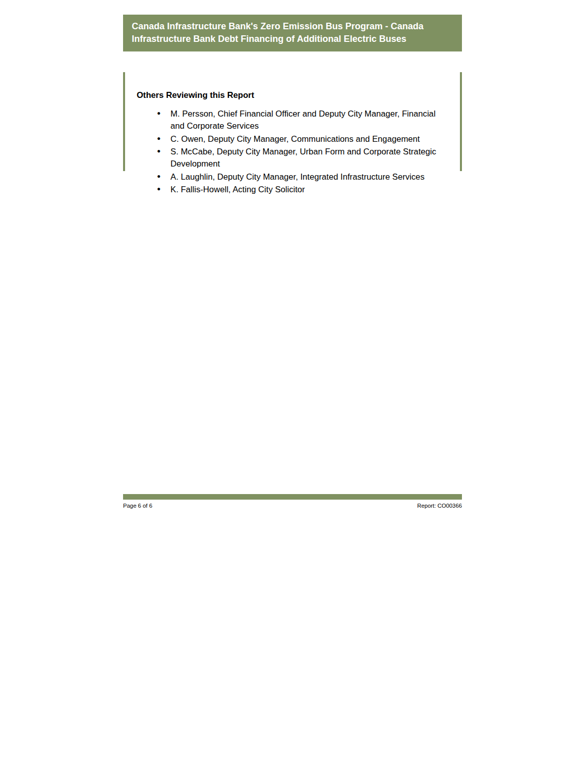Canada Infrastructure Bank's Zero Emission Bus Program - Canada Infrastructure Bank Debt Financing of Additional Electric Buses
Others Reviewing this Report
M. Persson, Chief Financial Officer and Deputy City Manager, Financial and Corporate Services
C. Owen, Deputy City Manager, Communications and Engagement
S. McCabe, Deputy City Manager, Urban Form and Corporate Strategic Development
A. Laughlin, Deputy City Manager, Integrated Infrastructure Services
K. Fallis-Howell, Acting City Solicitor
Page 6 of 6 Report: CO00366